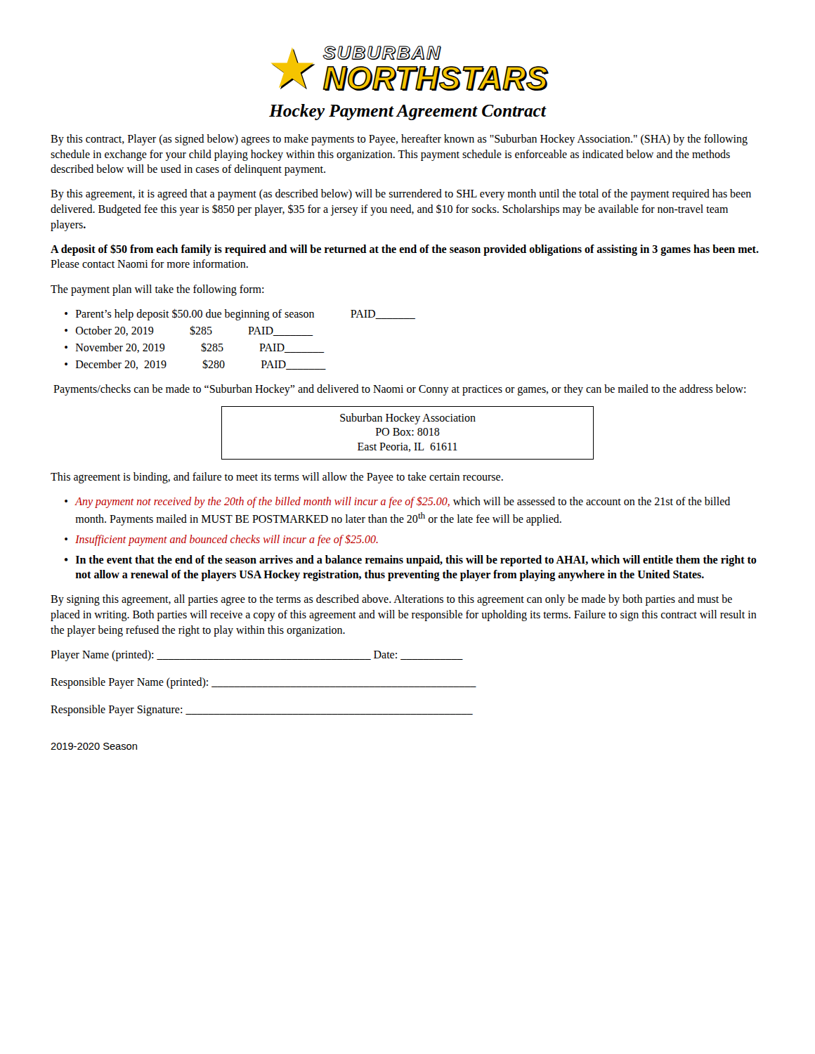★ SUBURBAN
NORTHSTARS
Hockey Payment Agreement Contract
By this contract, Player (as signed below) agrees to make payments to Payee, hereafter known as "Suburban Hockey Association." (SHA) by the following schedule in exchange for your child playing hockey within this organization. This payment schedule is enforceable as indicated below and the methods described below will be used in cases of delinquent payment.
By this agreement, it is agreed that a payment (as described below) will be surrendered to SHL every month until the total of the payment required has been delivered. Budgeted fee this year is $850 per player, $35 for a jersey if you need, and $10 for socks. Scholarships may be available for non-travel team players.
A deposit of $50 from each family is required and will be returned at the end of the season provided obligations of assisting in 3 games has been met. Please contact Naomi for more information.
The payment plan will take the following form:
Parent’s help deposit $50.00 due beginning of season PAID_______
October 20, 2019 $285 PAID_______
November 20, 2019 $285 PAID_______
December 20, 2019 $280 PAID_______
Payments/checks can be made to “Suburban Hockey” and delivered to Naomi or Conny at practices or games, or they can be mailed to the address below:
Suburban Hockey Association
PO Box: 8018
East Peoria, IL 61611
This agreement is binding, and failure to meet its terms will allow the Payee to take certain recourse.
Any payment not received by the 20th of the billed month will incur a fee of $25.00, which will be assessed to the account on the 21st of the billed month. Payments mailed in MUST BE POSTMARKED no later than the 20th or the late fee will be applied.
Insufficient payment and bounced checks will incur a fee of $25.00.
In the event that the end of the season arrives and a balance remains unpaid, this will be reported to AHAI, which will entitle them the right to not allow a renewal of the players USA Hockey registration, thus preventing the player from playing anywhere in the United States.
By signing this agreement, all parties agree to the terms as described above. Alterations to this agreement can only be made by both parties and must be placed in writing. Both parties will receive a copy of this agreement and will be responsible for upholding its terms. Failure to sign this contract will result in the player being refused the right to play within this organization.
Player Name (printed): ______________________________________ Date: ___________
Responsible Payer Name (printed): _______________________________________________
Responsible Payer Signature: ___________________________________________________
2019-2020 Season